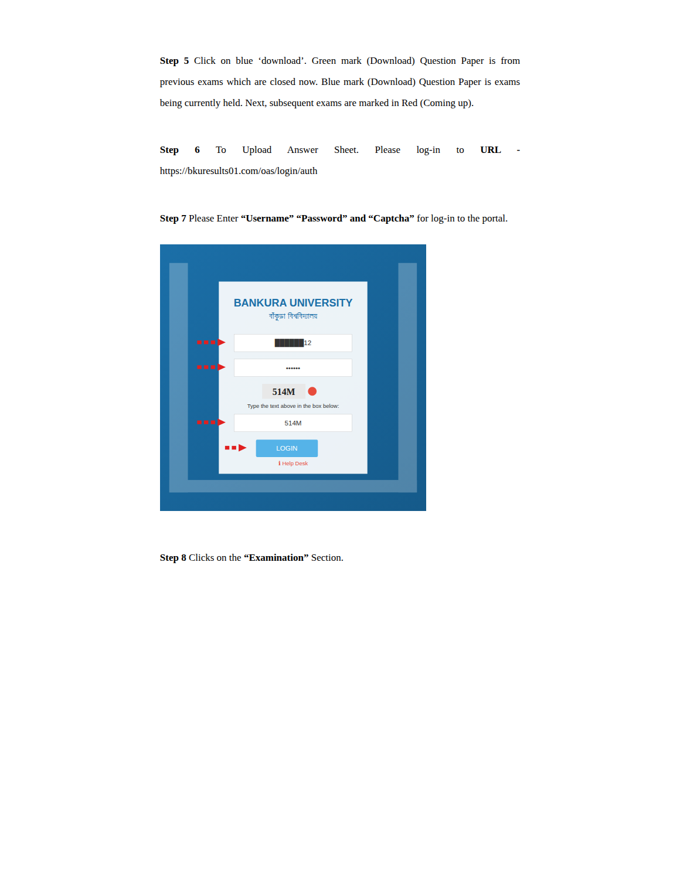Step 5 Click on blue ‘download’. Green mark (Download) Question Paper is from previous exams which are closed now. Blue mark (Download) Question Paper is exams being currently held. Next, subsequent exams are marked in Red (Coming up).
Step 6 To Upload Answer Sheet. Please log-in to URL - https://bkuresults01.com/oas/login/auth
Step 7 Please Enter “Username” “Password” and “Captcha” for log-in to the portal.
Step 8 Clicks on the “Examination” Section.